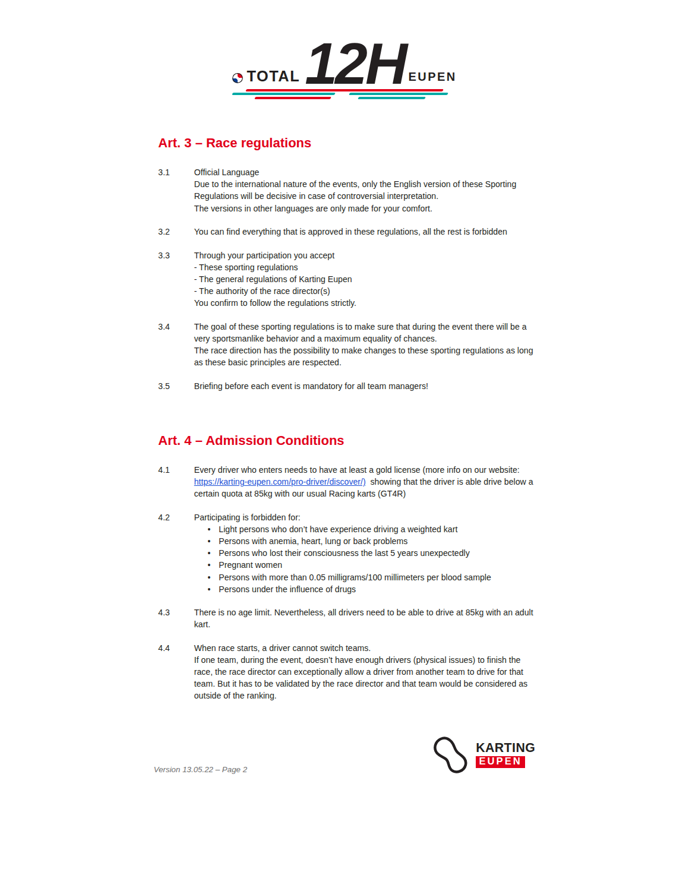Total 12H EUPEN
Art. 3 – Race regulations
| 3.1 | Official Language Due to the international nature of the events, only the English version of these Sporting Regulations will be decisive in case of controversial interpretation. The versions in other languages are only made for your comfort. |
| 3.2 | You can find everything that is approved in these regulations, all the rest is forbidden |
| 3.3 | Through your participation you accept - These sporting regulations - The general regulations of Karting Eupen - The authority of the race director(s) You confirm to follow the regulations strictly. |
| 3.4 | The goal of these sporting regulations is to make sure that during the event there will be a very sportsmanlike behavior and a maximum equality of chances. The race direction has the possibility to make changes to these sporting regulations as long as these basic principles are respected. |
| 3.5 | Briefing before each event is mandatory for all team managers! |
Art. 4 – Admission Conditions
| 4.1 | Every driver who enters needs to have at least a gold license (more info on our website: https://karting-eupen.com/pro-driver/discover/) showing that the driver is able drive below a certain quota at 85kg with our usual Racing karts (GT4R) |
| 4.2 | Participating is forbidden for: Light persons who don’t have experience driving a weighted kart Persons with anemia, heart, lung or back problems Persons who lost their consciousness the last 5 years unexpectedly Pregnant women Persons with more than 0.05 milligrams/100 millimeters per blood sample Persons under the influence of drugs |
| 4.3 | There is no age limit. Nevertheless, all drivers need to be able to drive at 85kg with an adult kart. |
| 4.4 | When race starts, a driver cannot switch teams. If one team, during the event, doesn’t have enough drivers (physical issues) to finish the race, the race director can exceptionally allow a driver from another team to drive for that team. But it has to be validated by the race director and that team would be considered as outside of the ranking. |
Version 13.05.22 – Page 2
KARTING EUPEN